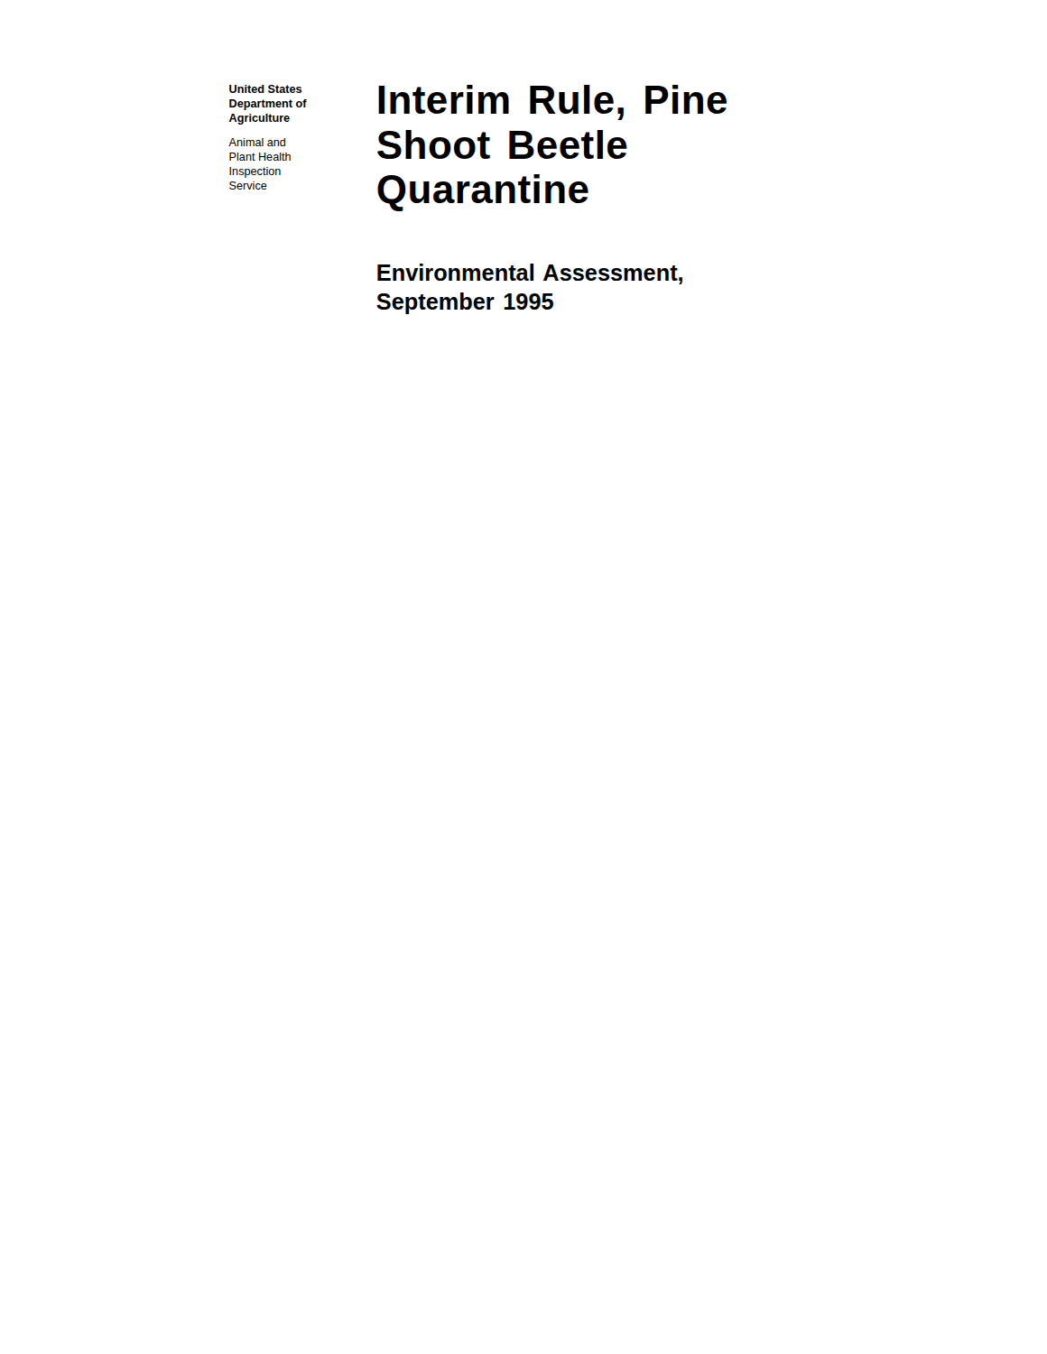United States
Department of
Agriculture
Animal and
Plant Health
Inspection
Service
Interim Rule, Pine Shoot Beetle Quarantine
Environmental Assessment,
September 1995